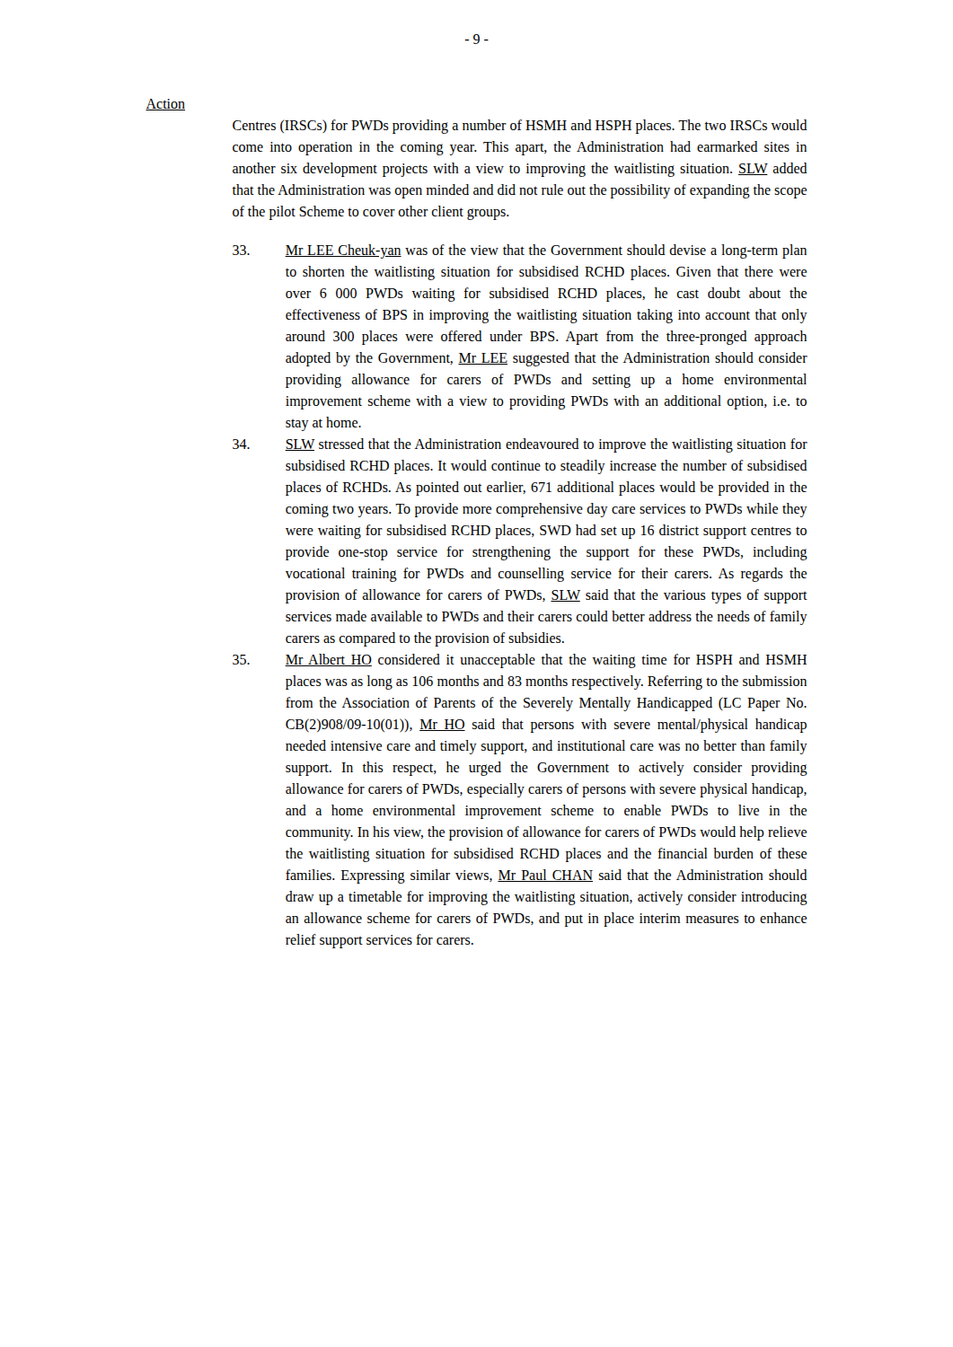- 9 -
Action
Centres (IRSCs) for PWDs providing a number of HSMH and HSPH places. The two IRSCs would come into operation in the coming year. This apart, the Administration had earmarked sites in another six development projects with a view to improving the waitlisting situation. SLW added that the Administration was open minded and did not rule out the possibility of expanding the scope of the pilot Scheme to cover other client groups.
33.
Mr LEE Cheuk-yan was of the view that the Government should devise a long-term plan to shorten the waitlisting situation for subsidised RCHD places. Given that there were over 6 000 PWDs waiting for subsidised RCHD places, he cast doubt about the effectiveness of BPS in improving the waitlisting situation taking into account that only around 300 places were offered under BPS. Apart from the three-pronged approach adopted by the Government, Mr LEE suggested that the Administration should consider providing allowance for carers of PWDs and setting up a home environmental improvement scheme with a view to providing PWDs with an additional option, i.e. to stay at home.
34.
SLW stressed that the Administration endeavoured to improve the waitlisting situation for subsidised RCHD places. It would continue to steadily increase the number of subsidised places of RCHDs. As pointed out earlier, 671 additional places would be provided in the coming two years. To provide more comprehensive day care services to PWDs while they were waiting for subsidised RCHD places, SWD had set up 16 district support centres to provide one-stop service for strengthening the support for these PWDs, including vocational training for PWDs and counselling service for their carers. As regards the provision of allowance for carers of PWDs, SLW said that the various types of support services made available to PWDs and their carers could better address the needs of family carers as compared to the provision of subsidies.
35.
Mr Albert HO considered it unacceptable that the waiting time for HSPH and HSMH places was as long as 106 months and 83 months respectively. Referring to the submission from the Association of Parents of the Severely Mentally Handicapped (LC Paper No. CB(2)908/09-10(01)), Mr HO said that persons with severe mental/physical handicap needed intensive care and timely support, and institutional care was no better than family support. In this respect, he urged the Government to actively consider providing allowance for carers of PWDs, especially carers of persons with severe physical handicap, and a home environmental improvement scheme to enable PWDs to live in the community. In his view, the provision of allowance for carers of PWDs would help relieve the waitlisting situation for subsidised RCHD places and the financial burden of these families. Expressing similar views, Mr Paul CHAN said that the Administration should draw up a timetable for improving the waitlisting situation, actively consider introducing an allowance scheme for carers of PWDs, and put in place interim measures to enhance relief support services for carers.